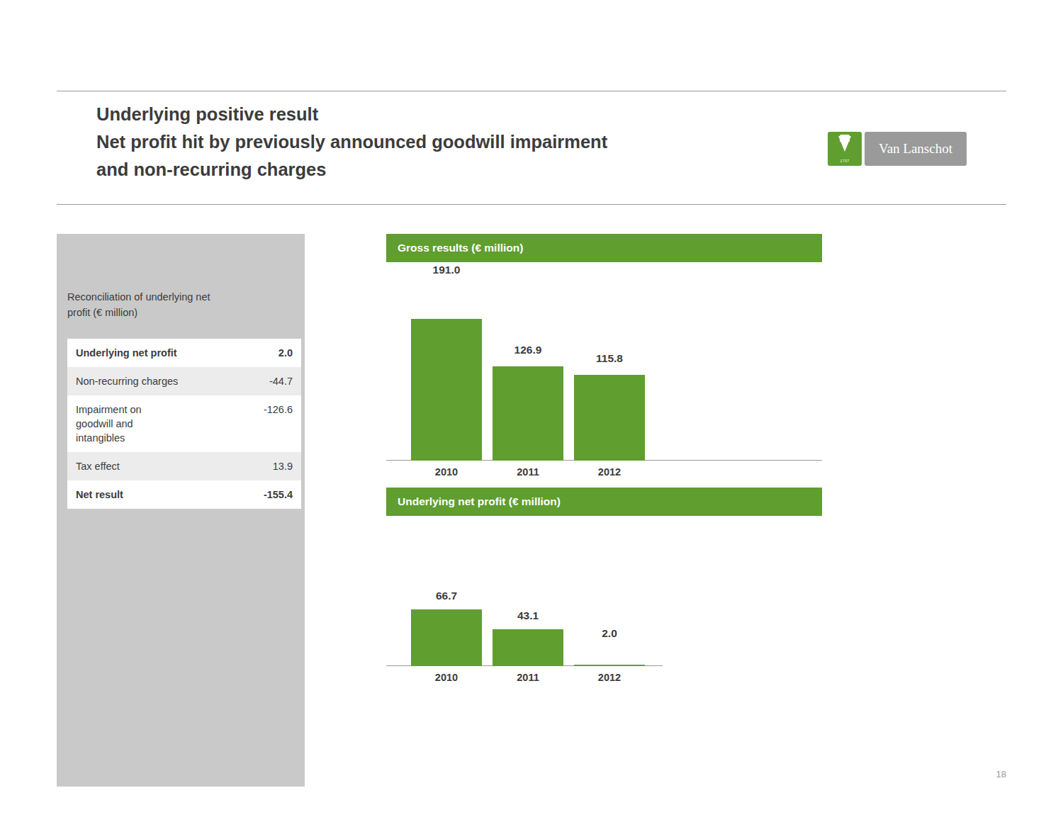Underlying positive result
Net profit hit by previously announced goodwill impairment
and non-recurring charges
1737
Van Lanschot
Reconciliation of underlying net
profit (€ million)
| Underlying net profit | 2.0 |
| Non-recurring charges | -44.7 |
| Impairment on goodwill and intangibles | -126.6 |
| Tax effect | 13.9 |
| Net result | -155.4 |
Gross results (€ million)
191.0
2010
126.9
2011
115.8
2012
Underlying net profit (€ million)
66.7
2010
43.1
2011
2.0
2012
18